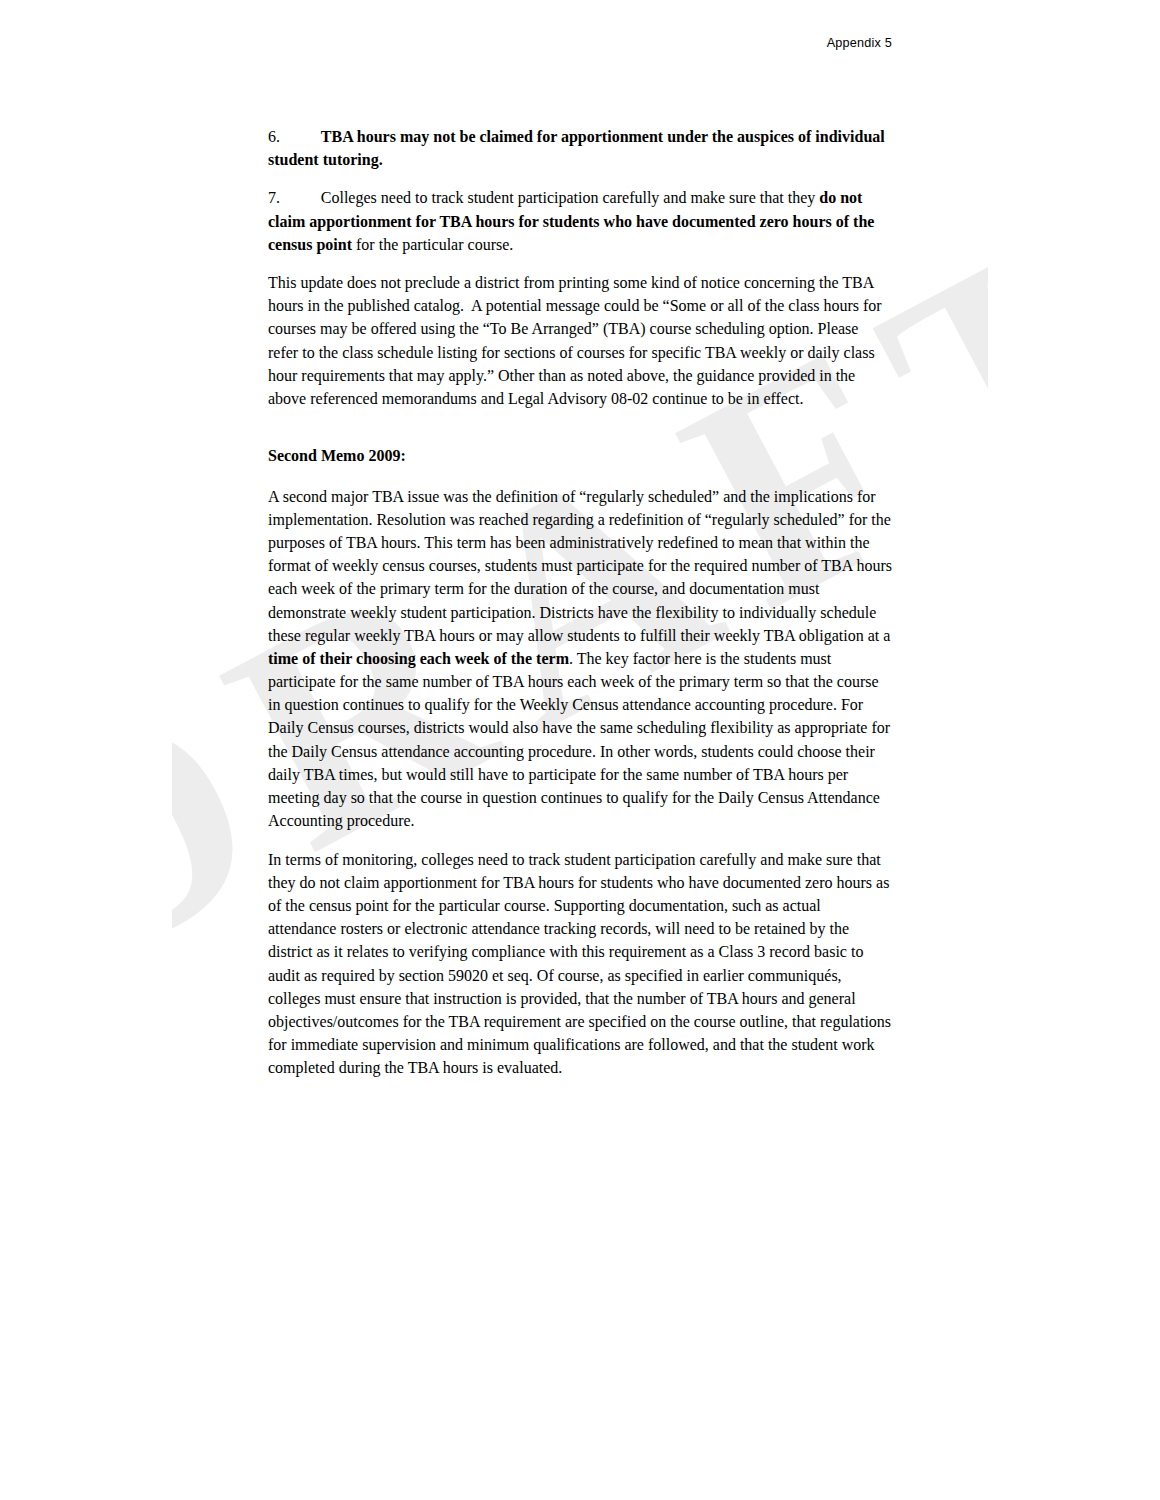Appendix 5
DRAFT
6. TBA hours may not be claimed for apportionment under the auspices of individual student tutoring.
7. Colleges need to track student participation carefully and make sure that they do not claim apportionment for TBA hours for students who have documented zero hours of the census point for the particular course.
This update does not preclude a district from printing some kind of notice concerning the TBA hours in the published catalog. A potential message could be “Some or all of the class hours for courses may be offered using the “To Be Arranged” (TBA) course scheduling option. Please refer to the class schedule listing for sections of courses for specific TBA weekly or daily class hour requirements that may apply.” Other than as noted above, the guidance provided in the above referenced memorandums and Legal Advisory 08-02 continue to be in effect.
Second Memo 2009:
A second major TBA issue was the definition of “regularly scheduled” and the implications for implementation. Resolution was reached regarding a redefinition of “regularly scheduled” for the purposes of TBA hours. This term has been administratively redefined to mean that within the format of weekly census courses, students must participate for the required number of TBA hours each week of the primary term for the duration of the course, and documentation must demonstrate weekly student participation. Districts have the flexibility to individually schedule these regular weekly TBA hours or may allow students to fulfill their weekly TBA obligation at a time of their choosing each week of the term. The key factor here is the students must participate for the same number of TBA hours each week of the primary term so that the course in question continues to qualify for the Weekly Census attendance accounting procedure. For Daily Census courses, districts would also have the same scheduling flexibility as appropriate for the Daily Census attendance accounting procedure. In other words, students could choose their daily TBA times, but would still have to participate for the same number of TBA hours per meeting day so that the course in question continues to qualify for the Daily Census Attendance Accounting procedure.
In terms of monitoring, colleges need to track student participation carefully and make sure that they do not claim apportionment for TBA hours for students who have documented zero hours as of the census point for the particular course. Supporting documentation, such as actual attendance rosters or electronic attendance tracking records, will need to be retained by the district as it relates to verifying compliance with this requirement as a Class 3 record basic to audit as required by section 59020 et seq. Of course, as specified in earlier communiqués, colleges must ensure that instruction is provided, that the number of TBA hours and general objectives/outcomes for the TBA requirement are specified on the course outline, that regulations for immediate supervision and minimum qualifications are followed, and that the student work completed during the TBA hours is evaluated.